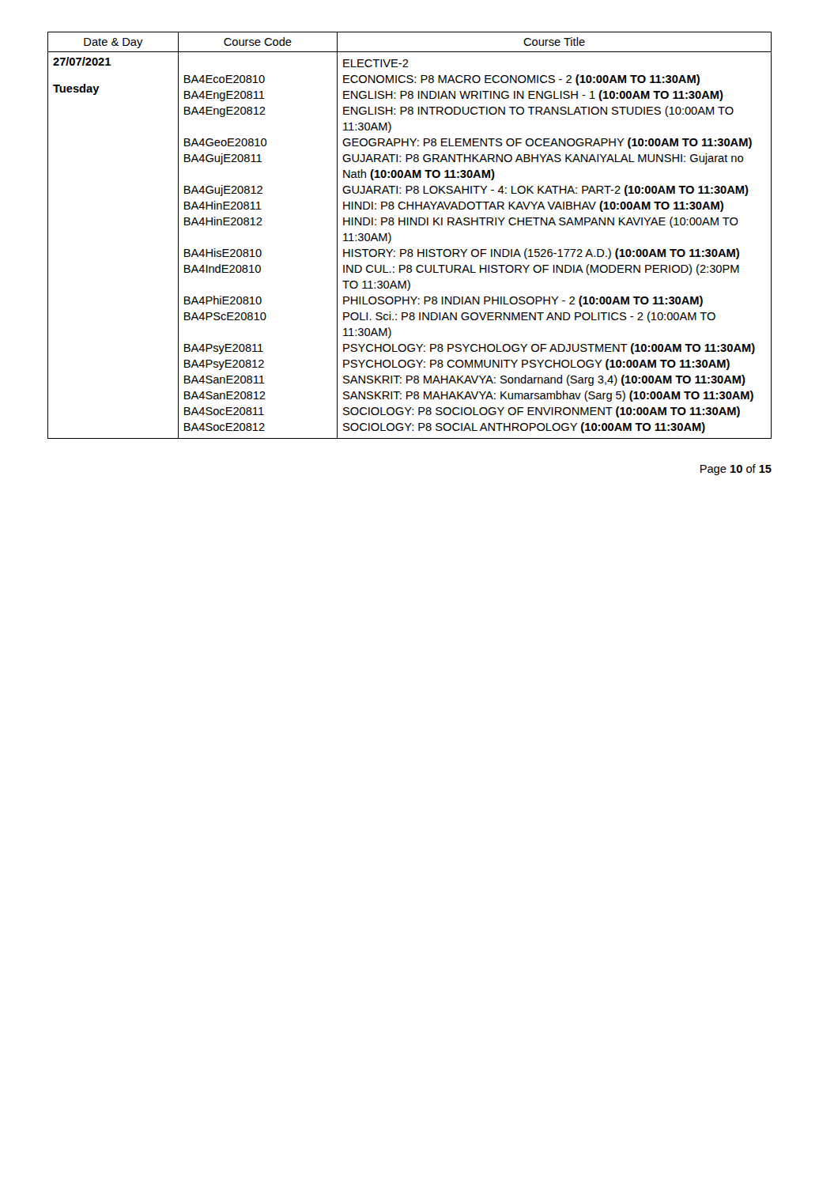| Date & Day | Course Code | Course Title |
| --- | --- | --- |
| 27/07/2021 Tuesday | / BA4EcoE20810 / / BA4EngE20811 / / BA4EngE20812 / / BA4GeoE20810 / / BA4GujE20811 / / BA4GujE20812 / / BA4HinE20811 / / BA4HinE20812 / / BA4HisE20810 / / BA4IndE20810 / / BA4PhiE20810 / / BA4PScE20810 / / BA4PsyE20811 / / BA4PsyE20812 / / BA4SanE20811 / / BA4SanE20812 / / BA4SocE20811 / / BA4SocE20812 / | / ELECTIVE-2 / / ECONOMICS: P8 MACRO ECONOMICS - 2 (10:00AM TO 11:30AM) / / ENGLISH: P8 INDIAN WRITING IN ENGLISH - 1 (10:00AM TO 11:30AM) / / ENGLISH: P8 INTRODUCTION TO TRANSLATION STUDIES (10:00AM TO / / 11:30AM) / / GEOGRAPHY: P8 ELEMENTS OF OCEANOGRAPHY (10:00AM TO 11:30AM) / / GUJARATI: P8 GRANTHKARNO ABHYAS KANAIYALAL MUNSHI: Gujarat no / / Nath (10:00AM TO 11:30AM) / / GUJARATI: P8 LOKSAHITY - 4: LOK KATHA: PART-2 (10:00AM TO 11:30AM) / / HINDI: P8 CHHAYAVADOTTAR KAVYA VAIBHAV (10:00AM TO 11:30AM) / / HINDI: P8 HINDI KI RASHTRIY CHETNA SAMPANN KAVIYAE (10:00AM TO / / 11:30AM) / / HISTORY: P8 HISTORY OF INDIA (1526-1772 A.D.) (10:00AM TO 11:30AM) / / IND CUL.: P8 CULTURAL HISTORY OF INDIA (MODERN PERIOD) (2:30PM / / TO 11:30AM) / / PHILOSOPHY: P8 INDIAN PHILOSOPHY - 2 (10:00AM TO 11:30AM) / / POLI. Sci.: P8 INDIAN GOVERNMENT AND POLITICS - 2 (10:00AM TO / / 11:30AM) / / PSYCHOLOGY: P8 PSYCHOLOGY OF ADJUSTMENT (10:00AM TO 11:30AM) / / PSYCHOLOGY: P8 COMMUNITY PSYCHOLOGY (10:00AM TO 11:30AM) / / SANSKRIT: P8 MAHAKAVYA: Sondarnand (Sarg 3,4) (10:00AM TO 11:30AM) / / SANSKRIT: P8 MAHAKAVYA: Kumarsambhav (Sarg 5) (10:00AM TO 11:30AM) / / SOCIOLOGY: P8 SOCIOLOGY OF ENVIRONMENT (10:00AM TO 11:30AM) / / SOCIOLOGY: P8 SOCIAL ANTHROPOLOGY (10:00AM TO 11:30AM) / |
Page 10 of 15